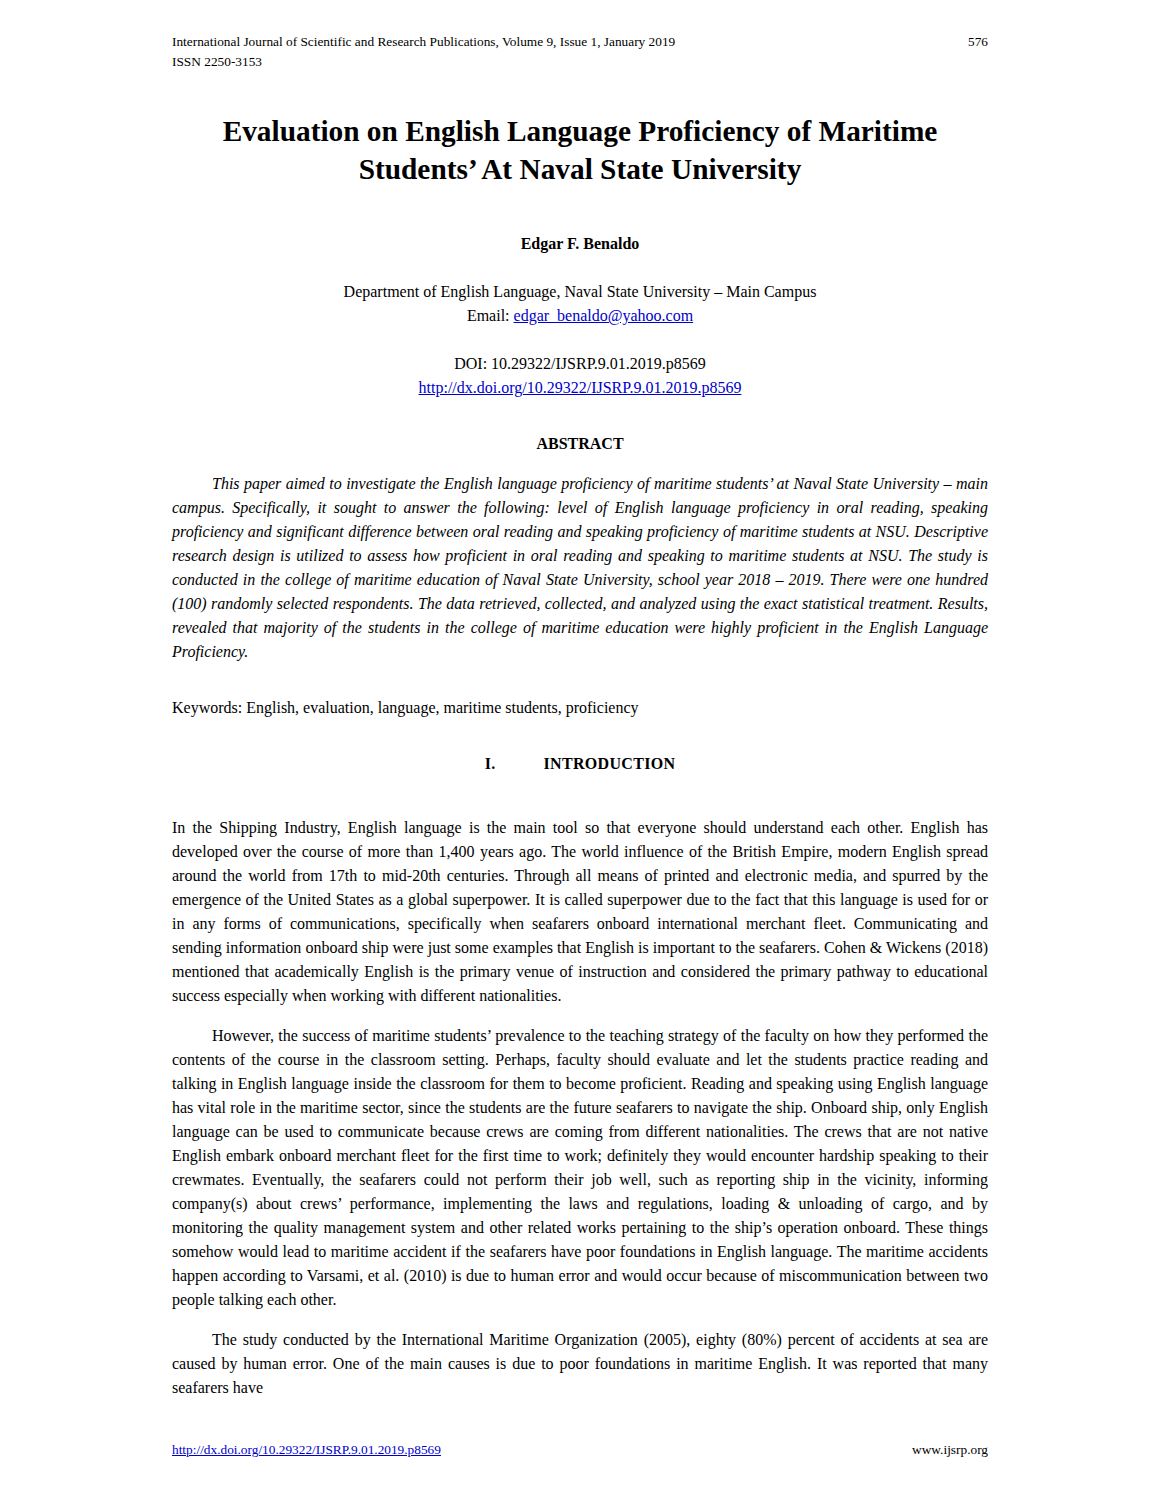International Journal of Scientific and Research Publications, Volume 9, Issue 1, January 2019
ISSN 2250-3153
576
Evaluation on English Language Proficiency of Maritime Students’ At Naval State University
Edgar F. Benaldo
Department of English Language, Naval State University – Main Campus
Email: edgar_benaldo@yahoo.com
DOI: 10.29322/IJSRP.9.01.2019.p8569
http://dx.doi.org/10.29322/IJSRP.9.01.2019.p8569
ABSTRACT
This paper aimed to investigate the English language proficiency of maritime students’ at Naval State University – main campus. Specifically, it sought to answer the following: level of English language proficiency in oral reading, speaking proficiency and significant difference between oral reading and speaking proficiency of maritime students at NSU. Descriptive research design is utilized to assess how proficient in oral reading and speaking to maritime students at NSU. The study is conducted in the college of maritime education of Naval State University, school year 2018 – 2019. There were one hundred (100) randomly selected respondents. The data retrieved, collected, and analyzed using the exact statistical treatment. Results, revealed that majority of the students in the college of maritime education were highly proficient in the English Language Proficiency.
Keywords: English, evaluation, language, maritime students, proficiency
I. INTRODUCTION
In the Shipping Industry, English language is the main tool so that everyone should understand each other. English has developed over the course of more than 1,400 years ago. The world influence of the British Empire, modern English spread around the world from 17th to mid-20th centuries. Through all means of printed and electronic media, and spurred by the emergence of the United States as a global superpower. It is called superpower due to the fact that this language is used for or in any forms of communications, specifically when seafarers onboard international merchant fleet. Communicating and sending information onboard ship were just some examples that English is important to the seafarers. Cohen & Wickens (2018) mentioned that academically English is the primary venue of instruction and considered the primary pathway to educational success especially when working with different nationalities.
However, the success of maritime students’ prevalence to the teaching strategy of the faculty on how they performed the contents of the course in the classroom setting. Perhaps, faculty should evaluate and let the students practice reading and talking in English language inside the classroom for them to become proficient. Reading and speaking using English language has vital role in the maritime sector, since the students are the future seafarers to navigate the ship. Onboard ship, only English language can be used to communicate because crews are coming from different nationalities. The crews that are not native English embark onboard merchant fleet for the first time to work; definitely they would encounter hardship speaking to their crewmates. Eventually, the seafarers could not perform their job well, such as reporting ship in the vicinity, informing company(s) about crews’ performance, implementing the laws and regulations, loading & unloading of cargo, and by monitoring the quality management system and other related works pertaining to the ship’s operation onboard. These things somehow would lead to maritime accident if the seafarers have poor foundations in English language. The maritime accidents happen according to Varsami, et al. (2010) is due to human error and would occur because of miscommunication between two people talking each other.
The study conducted by the International Maritime Organization (2005), eighty (80%) percent of accidents at sea are caused by human error. One of the main causes is due to poor foundations in maritime English. It was reported that many seafarers have
http://dx.doi.org/10.29322/IJSRP.9.01.2019.p8569
www.ijsrp.org